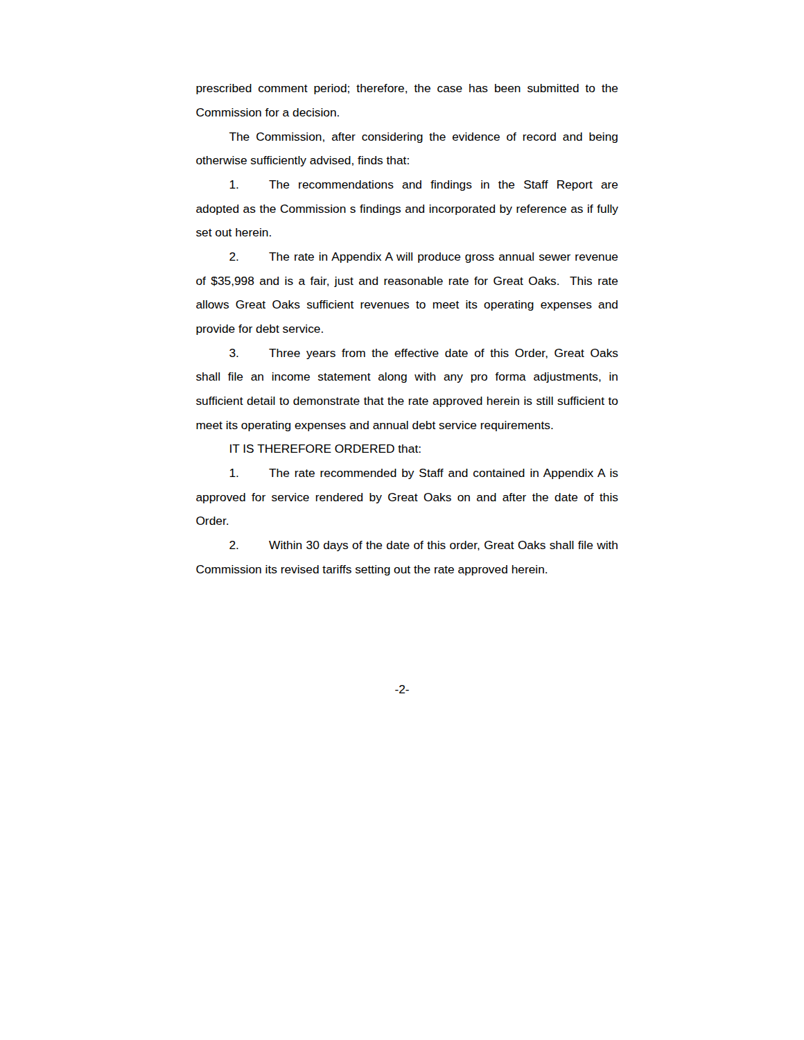prescribed comment period; therefore, the case has been submitted to the Commission for a decision.
The Commission, after considering the evidence of record and being otherwise sufficiently advised, finds that:
1. The recommendations and findings in the Staff Report are adopted as the Commission s findings and incorporated by reference as if fully set out herein.
2. The rate in Appendix A will produce gross annual sewer revenue of $35,998 and is a fair, just and reasonable rate for Great Oaks. This rate allows Great Oaks sufficient revenues to meet its operating expenses and provide for debt service.
3. Three years from the effective date of this Order, Great Oaks shall file an income statement along with any pro forma adjustments, in sufficient detail to demonstrate that the rate approved herein is still sufficient to meet its operating expenses and annual debt service requirements.
IT IS THEREFORE ORDERED that:
1. The rate recommended by Staff and contained in Appendix A is approved for service rendered by Great Oaks on and after the date of this Order.
2. Within 30 days of the date of this order, Great Oaks shall file with Commission its revised tariffs setting out the rate approved herein.
-2-